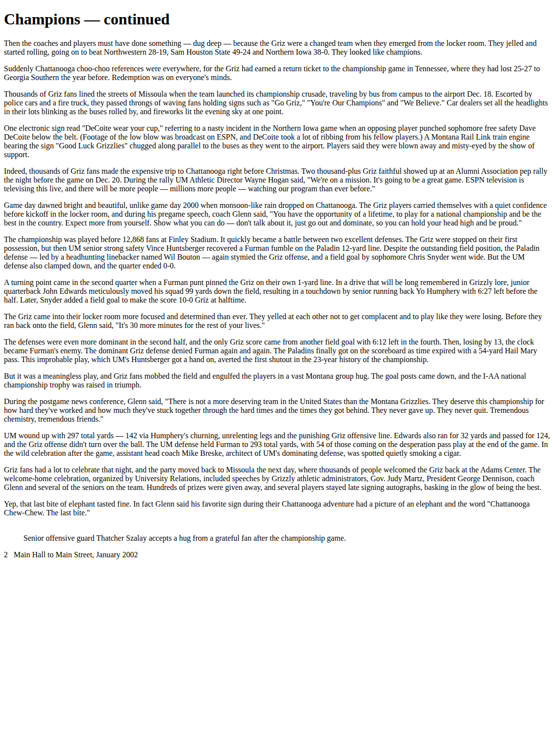Champions — continued
Then the coaches and players must have done something — dug deep — because the Griz were a changed team when they emerged from the locker room. They jelled and started rolling, going on to beat Northwestern 28-19, Sam Houston State 49-24 and Northern Iowa 38-0. They looked like champions.
Suddenly Chattanooga choo-choo references were everywhere, for the Griz had earned a return ticket to the championship game in Tennessee, where they had lost 25-27 to Georgia Southern the year before. Redemption was on everyone's minds.
Thousands of Griz fans lined the streets of Missoula when the team launched its championship crusade, traveling by bus from campus to the airport Dec. 18. Escorted by police cars and a fire truck, they passed throngs of waving fans holding signs such as "Go Griz," "You're Our Champions" and "We Believe." Car dealers set all the headlights in their lots blinking as the buses rolled by, and fireworks lit the evening sky at one point.
One electronic sign read "DeCoite wear your cup," referring to a nasty incident in the Northern Iowa game when an opposing player punched sophomore free safety Dave DeCoite below the belt. (Footage of the low blow was broadcast on ESPN, and DeCoite took a lot of ribbing from his fellow players.) A Montana Rail Link train engine bearing the sign "Good Luck Grizzlies" chugged along parallel to the buses as they went to the airport. Players said they were blown away and misty-eyed by the show of support.
Indeed, thousands of Griz fans made the expensive trip to Chattanooga right before Christmas. Two thousand-plus Griz faithful showed up at an Alumni Association pep rally the night before the game on Dec. 20. During the rally UM Athletic Director Wayne Hogan said, "We're on a mission. It's going to be a great game. ESPN television is televising this live, and there will be more people — millions more people — watching our program than ever before."
Game day dawned bright and beautiful, unlike game day 2000 when monsoon-like rain dropped on Chattanooga. The Griz players carried themselves with a quiet confidence before kickoff in the locker room, and during his pregame speech, coach Glenn said, "You have the opportunity of a lifetime, to play for a national championship and be the best in the country. Expect more from yourself. Show what you can do — don't talk about it, just go out and dominate, so you can hold your head high and be proud."
The championship was played before 12,868 fans at Finley Stadium. It quickly became a battle between two excellent defenses. The Griz were stopped on their first possession, but then UM senior strong safety Vince Huntsberger recovered a Furman fumble on the Paladin 12-yard line. Despite the outstanding field position, the Paladin defense — led by a headhunting linebacker named Wil Bouton — again stymied the Griz offense, and a field goal by sophomore Chris Snyder went wide. But the UM defense also clamped down, and the quarter ended 0-0.
A turning point came in the second quarter when a Furman punt pinned the Griz on their own 1-yard line. In a drive that will be long remembered in Grizzly lore, junior quarterback John Edwards meticulously moved his squad 99 yards down the field, resulting in a touchdown by senior running back Yo Humphery with 6:27 left before the half. Later, Snyder added a field goal to make the score 10-0 Griz at halftime.
The Griz came into their locker room more focused and determined than ever. They yelled at each other not to get complacent and to play like they were losing. Before they ran back onto the field, Glenn said, "It's 30 more minutes for the rest of your lives."
The defenses were even more dominant in the second half, and the only Griz score came from another field goal with 6:12 left in the fourth. Then, losing by 13, the clock became Furman's enemy. The dominant Griz defense denied Furman again and again. The Paladins finally got on the scoreboard as time expired with a 54-yard Hail Mary pass. This improbable play, which UM's Huntsberger got a hand on, averted the first shutout in the 23-year history of the championship.
But it was a meaningless play, and Griz fans mobbed the field and engulfed the players in a vast Montana group hug. The goal posts came down, and the I-AA national championship trophy was raised in triumph.
During the postgame news conference, Glenn said, "There is not a more deserving team in the United States than the Montana Grizzlies. They deserve this championship for how hard they've worked and how much they've stuck together through the hard times and the times they got behind. They never gave up. They never quit. Tremendous chemistry, tremendous friends."
UM wound up with 297 total yards — 142 via Humphery's churning, unrelenting legs and the punishing Griz offensive line. Edwards also ran for 32 yards and passed for 124, and the Griz offense didn't turn over the ball. The UM defense held Furman to 293 total yards, with 54 of those coming on the desperation pass play at the end of the game. In the wild celebration after the game, assistant head coach Mike Breske, architect of UM's dominating defense, was spotted quietly smoking a cigar.
Griz fans had a lot to celebrate that night, and the party moved back to Missoula the next day, where thousands of people welcomed the Griz back at the Adams Center. The welcome-home celebration, organized by University Relations, included speeches by Grizzly athletic administrators, Gov. Judy Martz, President George Dennison, coach Glenn and several of the seniors on the team. Hundreds of prizes were given away, and several players stayed late signing autographs, basking in the glow of being the best.
Yep, that last bite of elephant tasted fine. In fact Glenn said his favorite sign during their Chattanooga adventure had a picture of an elephant and the word "Chattanooga Chew-Chew. The last bite."
Senior offensive guard Thatcher Szalay accepts a hug from a grateful fan after the championship game.
2 Main Hall to Main Street, January 2002